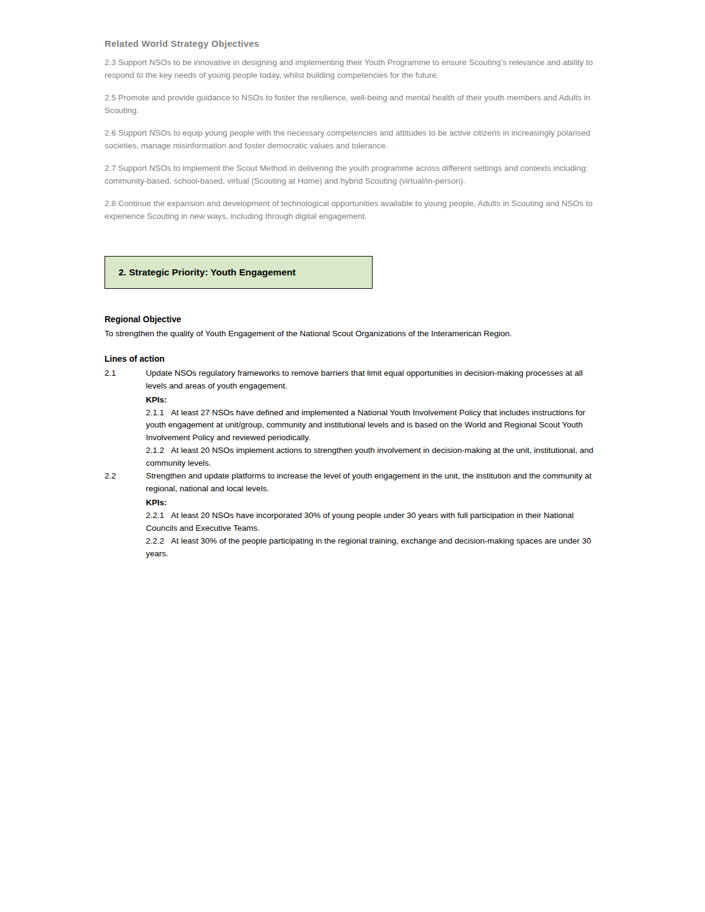Related World Strategy Objectives
2.3 Support NSOs to be innovative in designing and implementing their Youth Programme to ensure Scouting’s relevance and ability to respond to the key needs of young people today, whilst building competencies for the future.
2.5 Promote and provide guidance to NSOs to foster the resilience, well-being and mental health of their youth members and Adults in Scouting.
2.6 Support NSOs to equip young people with the necessary competencies and attitudes to be active citizens in increasingly polarised societies, manage misinformation and foster democratic values and tolerance.
2.7 Support NSOs to implement the Scout Method in delivering the youth programme across different settings and contexts including: community-based, school-based, virtual (Scouting at Home) and hybrid Scouting (virtual/in-person).
2.8 Continue the expansion and development of technological opportunities available to young people, Adults in Scouting and NSOs to experience Scouting in new ways, including through digital engagement.
2. Strategic Priority: Youth Engagement
Regional Objective
To strengthen the quality of Youth Engagement of the National Scout Organizations of the Interamerican Region.
Lines of action
| 2.1 | Update NSOs regulatory frameworks to remove barriers that limit equal opportunities in decision-making processes at all levels and areas of youth engagement. KPIs: 2.1.1 At least 27 NSOs have defined and implemented a National Youth Involvement Policy that includes instructions for youth engagement at unit/group, community and institutional levels and is based on the World and Regional Scout Youth Involvement Policy and reviewed periodically. 2.1.2 At least 20 NSOs implement actions to strengthen youth involvement in decision-making at the unit, institutional, and community levels. |
| 2.2 | Strengthen and update platforms to increase the level of youth engagement in the unit, the institution and the community at regional, national and local levels. KPIs: 2.2.1 At least 20 NSOs have incorporated 30% of young people under 30 years with full participation in their National Councils and Executive Teams. 2.2.2 At least 30% of the people participating in the regional training, exchange and decision-making spaces are under 30 years. |